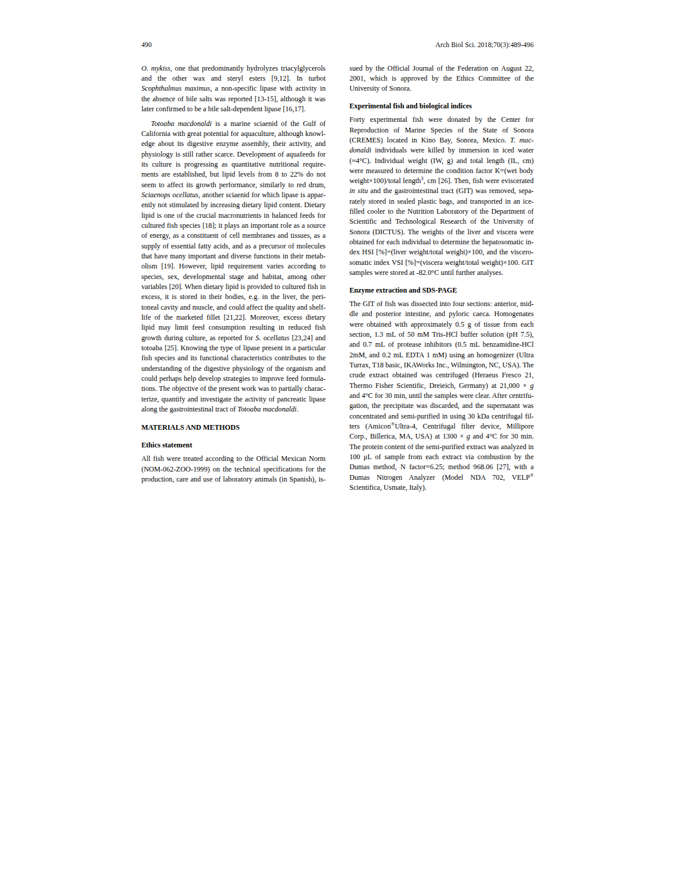490 Arch Biol Sci. 2018;70(3):489-496
O. mykiss, one that predominantly hydrolyzes triacylglycerols and the other wax and steryl esters [9,12]. In turbot Scophthalmus maximus, a non-specific lipase with activity in the absence of bile salts was reported [13-15], although it was later confirmed to be a bile salt-dependent lipase [16,17].
Totoaba macdonaldi is a marine sciaenid of the Gulf of California with great potential for aquaculture, although knowledge about its digestive enzyme assembly, their activity, and physiology is still rather scarce. Development of aquafeeds for its culture is progressing as quantitative nutritional requirements are established, but lipid levels from 8 to 22% do not seem to affect its growth performance, similarly to red drum, Sciaenops ocellatus, another sciaenid for which lipase is apparently not stimulated by increasing dietary lipid content. Dietary lipid is one of the crucial macronutrients in balanced feeds for cultured fish species [18]; it plays an important role as a source of energy, as a constituent of cell membranes and tissues, as a supply of essential fatty acids, and as a precursor of molecules that have many important and diverse functions in their metabolism [19]. However, lipid requirement varies according to species, sex, developmental stage and habitat, among other variables [20]. When dietary lipid is provided to cultured fish in excess, it is stored in their bodies, e.g. in the liver, the peritoneal cavity and muscle, and could affect the quality and shelf-life of the marketed fillet [21,22]. Moreover, excess dietary lipid may limit feed consumption resulting in reduced fish growth during culture, as reported for S. ocellatus [23,24] and totoaba [25]. Knowing the type of lipase present in a particular fish species and its functional characteristics contributes to the understanding of the digestive physiology of the organism and could perhaps help develop strategies to improve feed formulations. The objective of the present work was to partially characterize, quantify and investigate the activity of pancreatic lipase along the gastrointestinal tract of Totoaba macdonaldi.
MATERIALS AND METHODS
Ethics statement
All fish were treated according to the Official Mexican Norm (NOM-062-ZOO-1999) on the technical specifications for the production, care and use of laboratory animals (in Spanish), issued by the Official Journal of the Federation on August 22, 2001, which is approved by the Ethics Committee of the University of Sonora.
Experimental fish and biological indices
Forty experimental fish were donated by the Center for Reproduction of Marine Species of the State of Sonora (CREMES) located in Kino Bay, Sonora, Mexico. T. macdonaldi individuals were killed by immersion in iced water (≈4°C). Individual weight (IW, g) and total length (IL, cm) were measured to determine the condition factor K=(wet body weight×100)/total length3, cm [26]. Then, fish were eviscerated in situ and the gastrointestinal tract (GIT) was removed, separately stored in sealed plastic bags, and transported in an ice-filled cooler to the Nutrition Laboratory of the Department of Scientific and Technological Research of the University of Sonora (DICTUS). The weights of the liver and viscera were obtained for each individual to determine the hepatosomatic index HSI [%]=(liver weight/total weight)×100, and the viscerosomatic index VSI [%]=(viscera weight/total weight)×100. GIT samples were stored at -82.0°C until further analyses.
Enzyme extraction and SDS-PAGE
The GIT of fish was dissected into four sections: anterior, middle and posterior intestine, and pyloric caeca. Homogenates were obtained with approximately 0.5 g of tissue from each section, 1.3 mL of 50 mM Tris-HCl buffer solution (pH 7.5), and 0.7 mL of protease inhibitors (0.5 mL benzamidine-HCl 2mM, and 0.2 mL EDTA 1 mM) using an homogenizer (Ultra Turrax, T18 basic, IKAWorks Inc., Wilmington, NC, USA). The crude extract obtained was centrifuged (Heraeus Fresco 21, Thermo Fisher Scientific, Dreieich, Germany) at 21,000 × g and 4°C for 30 min, until the samples were clear. After centrifugation, the precipitate was discarded, and the supernatant was concentrated and semi-purified in using 30 kDa centrifugal filters (Amicon®Ultra-4, Centrifugal filter device, Millipore Corp., Billerica, MA, USA) at 1300 × g and 4°C for 30 min. The protein content of the semi-purified extract was analyzed in 100 μL of sample from each extract via combustion by the Dumas method, N factor=6.25; method 968.06 [27], with a Dumas Nitrogen Analyzer (Model NDA 702, VELP® Scientifica, Usmate, Italy).